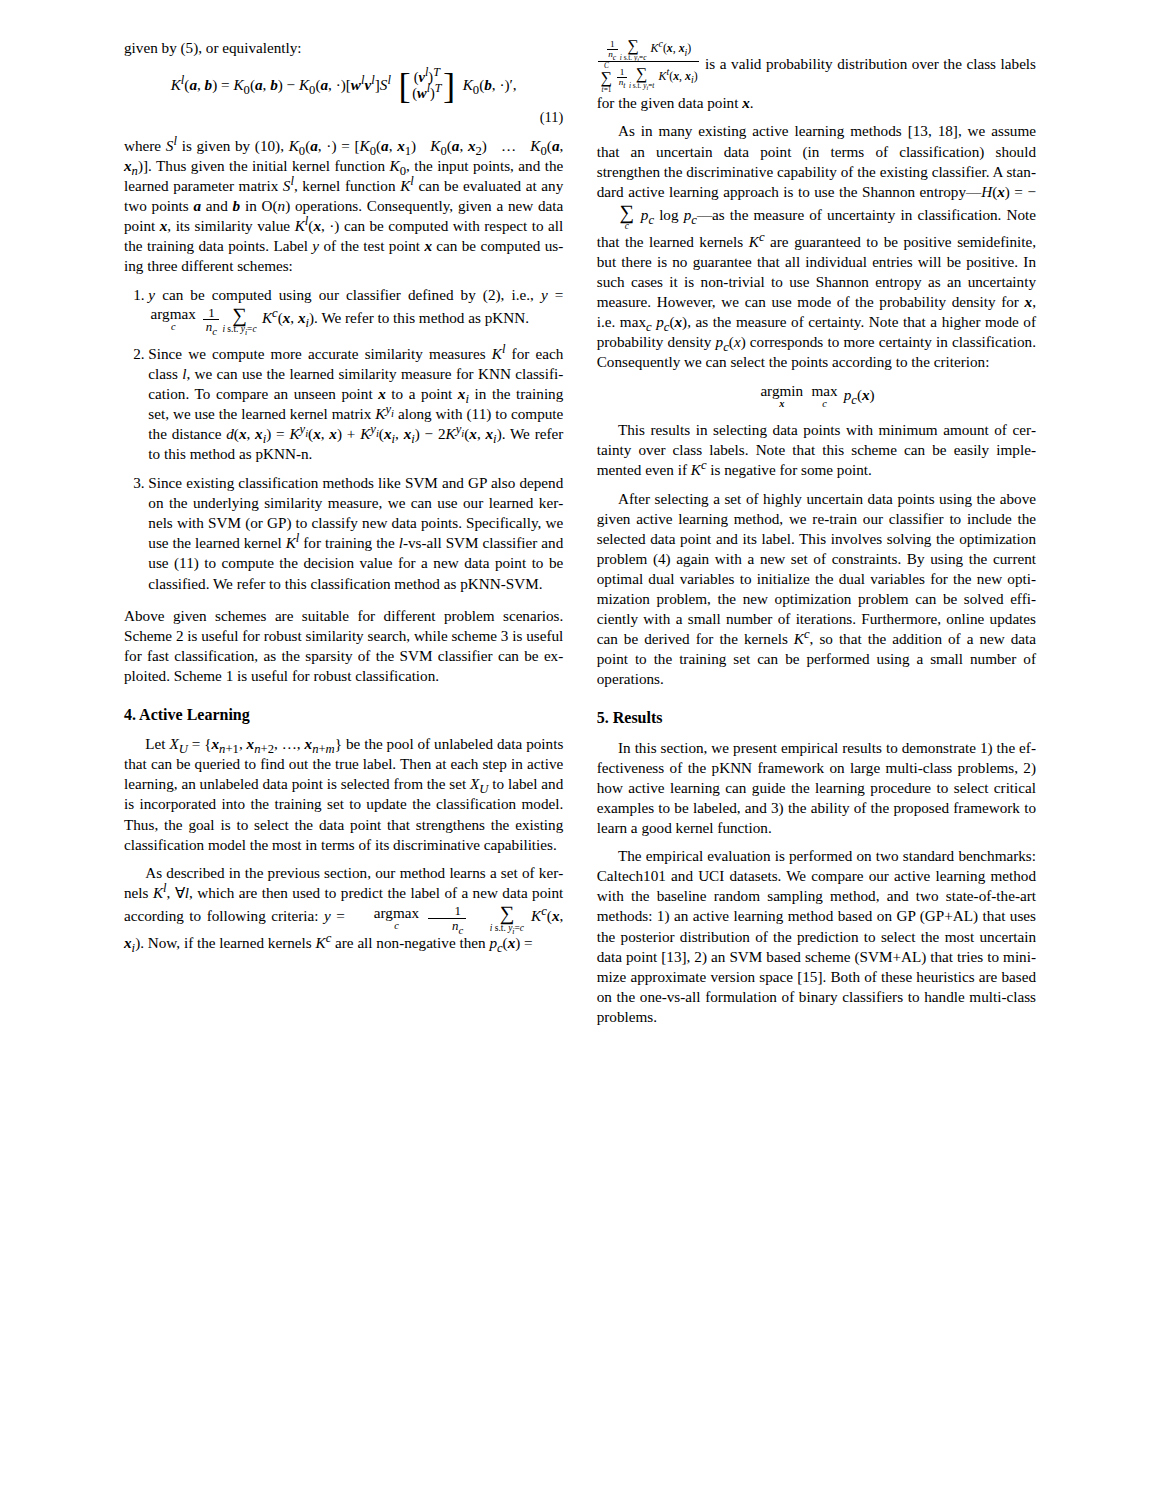given by (5), or equivalently:
Kl(a, b) = K0(a, b) − K0(a, ·)[wlvl]Sl [ (vl)T (wl)T ] K0(b, ·)′,
(11)
where Sl is given by (10), K0(a, ·) = [K0(a, x1) K0(a, x2) … K0(a, xn)]. Thus given the initial kernel function K0, the input points, and the learned parameter matrix Sl, kernel function Kl can be evaluated at any two points a and b in O(n) operations. Consequently, given a new data point x, its similarity value Kl(x, ·) can be computed with respect to all the training data points. Label y of the test point x can be computed using three different schemes:
y can be computed using our classifier defined by (2), i.e., y = argmax c 1 nc∑i s.t. yi=c Kc(x, xi). We refer to this method as pKNN.
Since we compute more accurate similarity measures Kl for each class l, we can use the learned similarity measure for KNN classification. To compare an unseen point x to a point xi in the training set, we use the learned kernel matrix Kyi along with (11) to compute the distance d(x, xi) = Kyi(x, x) + Kyi(xi, xi) − 2Kyi(x, xi). We refer to this method as pKNN-n.
Since existing classification methods like SVM and GP also depend on the underlying similarity measure, we can use our learned kernels with SVM (or GP) to classify new data points. Specifically, we use the learned kernel Kl for training the l-vs-all SVM classifier and use (11) to compute the decision value for a new data point to be classified. We refer to this classification method as pKNN-SVM.
Above given schemes are suitable for different problem scenarios. Scheme 2 is useful for robust similarity search, while scheme 3 is useful for fast classification, as the sparsity of the SVM classifier can be exploited. Scheme 1 is useful for robust classification.
4. Active Learning
Let XU = {xn+1, xn+2, …, xn+m} be the pool of unlabeled data points that can be queried to find out the true label. Then at each step in active learning, an unlabeled data point is selected from the set XU to label and is incorporated into the training set to update the classification model. Thus, the goal is to select the data point that strengthens the existing classification model the most in terms of its discriminative capabilities.
As described in the previous section, our method learns a set of kernels Kl, ∀l, which are then used to predict the label of a new data point according to following criteria: y = argmax c 1 nc∑i s.t. yi=c Kc(x, xi). Now, if the learned kernels Kc are all non-negative then pc(x) =
1 nc∑i s.t. yi=c Kc(x, xi) C∑t=1 1 nt∑i s.t. yi=t Kt(x, xi) is a valid probability distribution over the class labels for the given data point x.
As in many existing active learning methods [13, 18], we assume that an uncertain data point (in terms of classification) should strengthen the discriminative capability of the existing classifier. A standard active learning approach is to use the Shannon entropy—H(x) = − ∑c pc log pc—as the measure of uncertainty in classification. Note that the learned kernels Kc are guaranteed to be positive semidefinite, but there is no guarantee that all individual entries will be positive. In such cases it is non-trivial to use Shannon entropy as an uncertainty measure. However, we can use mode of the probability density for x, i.e. maxc pc(x), as the measure of certainty. Note that a higher mode of probability density pc(x) corresponds to more certainty in classification. Consequently we can select the points according to the criterion:
argmin x max c pc(x)
This results in selecting data points with minimum amount of certainty over class labels. Note that this scheme can be easily implemented even if Kc is negative for some point.
After selecting a set of highly uncertain data points using the above given active learning method, we re-train our classifier to include the selected data point and its label. This involves solving the optimization problem (4) again with a new set of constraints. By using the current optimal dual variables to initialize the dual variables for the new optimization problem, the new optimization problem can be solved efficiently with a small number of iterations. Furthermore, online updates can be derived for the kernels Kc, so that the addition of a new data point to the training set can be performed using a small number of operations.
5. Results
In this section, we present empirical results to demonstrate 1) the effectiveness of the pKNN framework on large multi-class problems, 2) how active learning can guide the learning procedure to select critical examples to be labeled, and 3) the ability of the proposed framework to learn a good kernel function.
The empirical evaluation is performed on two standard benchmarks: Caltech101 and UCI datasets. We compare our active learning method with the baseline random sampling method, and two state-of-the-art methods: 1) an active learning method based on GP (GP+AL) that uses the posterior distribution of the prediction to select the most uncertain data point [13], 2) an SVM based scheme (SVM+AL) that tries to minimize approximate version space [15]. Both of these heuristics are based on the one-vs-all formulation of binary classifiers to handle multi-class problems.